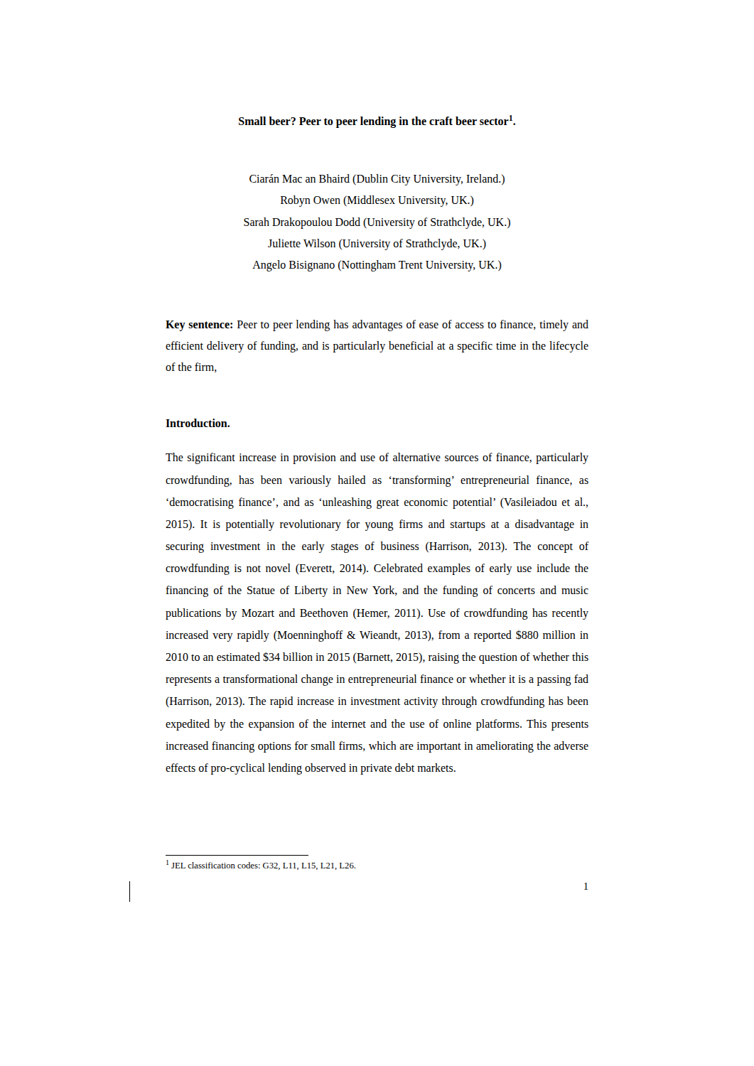Small beer? Peer to peer lending in the craft beer sector1.
Ciarán Mac an Bhaird (Dublin City University, Ireland.)
Robyn Owen (Middlesex University, UK.)
Sarah Drakopoulou Dodd (University of Strathclyde, UK.)
Juliette Wilson (University of Strathclyde, UK.)
Angelo Bisignano (Nottingham Trent University, UK.)
Key sentence: Peer to peer lending has advantages of ease of access to finance, timely and efficient delivery of funding, and is particularly beneficial at a specific time in the lifecycle of the firm,
Introduction.
The significant increase in provision and use of alternative sources of finance, particularly crowdfunding, has been variously hailed as ‘transforming’ entrepreneurial finance, as ‘democratising finance’, and as ‘unleashing great economic potential’ (Vasileiadou et al., 2015). It is potentially revolutionary for young firms and startups at a disadvantage in securing investment in the early stages of business (Harrison, 2013). The concept of crowdfunding is not novel (Everett, 2014). Celebrated examples of early use include the financing of the Statue of Liberty in New York, and the funding of concerts and music publications by Mozart and Beethoven (Hemer, 2011). Use of crowdfunding has recently increased very rapidly (Moenninghoff & Wieandt, 2013), from a reported $880 million in 2010 to an estimated $34 billion in 2015 (Barnett, 2015), raising the question of whether this represents a transformational change in entrepreneurial finance or whether it is a passing fad (Harrison, 2013). The rapid increase in investment activity through crowdfunding has been expedited by the expansion of the internet and the use of online platforms. This presents increased financing options for small firms, which are important in ameliorating the adverse effects of pro-cyclical lending observed in private debt markets.
1 JEL classification codes: G32, L11, L15, L21, L26.
1